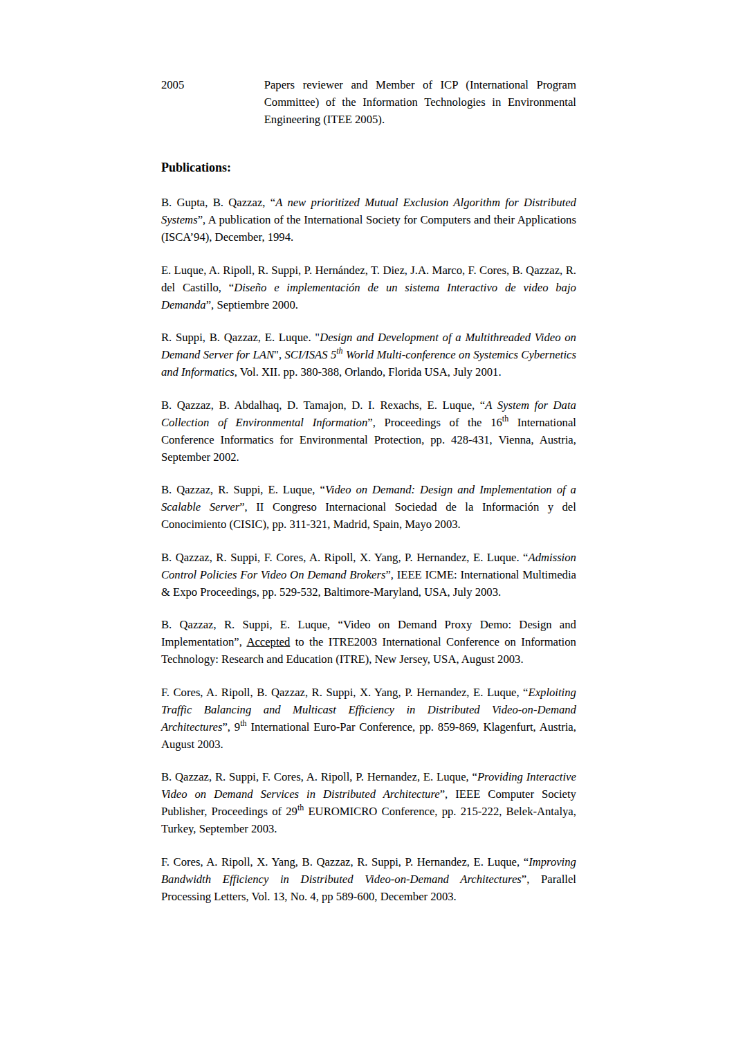2005
Papers reviewer and Member of ICP (International Program Committee) of the Information Technologies in Environmental Engineering (ITEE 2005).
Publications:
B. Gupta, B. Qazzaz, “A new prioritized Mutual Exclusion Algorithm for Distributed Systems”, A publication of the International Society for Computers and their Applications (ISCA’94), December, 1994.
E. Luque, A. Ripoll, R. Suppi, P. Hernández, T. Diez, J.A. Marco, F. Cores, B. Qazzaz, R. del Castillo, “Diseño e implementación de un sistema Interactivo de video bajo Demanda”, Septiembre 2000.
R. Suppi, B. Qazzaz, E. Luque. "Design and Development of a Multithreaded Video on Demand Server for LAN", SCI/ISAS 5th World Multi-conference on Systemics Cybernetics and Informatics, Vol. XII. pp. 380-388, Orlando, Florida USA, July 2001.
B. Qazzaz, B. Abdalhaq, D. Tamajon, D. I. Rexachs, E. Luque, “A System for Data Collection of Environmental Information”, Proceedings of the 16th International Conference Informatics for Environmental Protection, pp. 428-431, Vienna, Austria, September 2002.
B. Qazzaz, R. Suppi, E. Luque, “Video on Demand: Design and Implementation of a Scalable Server”, II Congreso Internacional Sociedad de la Información y del Conocimiento (CISIC), pp. 311-321, Madrid, Spain, Mayo 2003.
B. Qazzaz, R. Suppi, F. Cores, A. Ripoll, X. Yang, P. Hernandez, E. Luque. “Admission Control Policies For Video On Demand Brokers”, IEEE ICME: International Multimedia & Expo Proceedings, pp. 529-532, Baltimore-Maryland, USA, July 2003.
B. Qazzaz, R. Suppi, E. Luque, “Video on Demand Proxy Demo: Design and Implementation”, Accepted to the ITRE2003 International Conference on Information Technology: Research and Education (ITRE), New Jersey, USA, August 2003.
F. Cores, A. Ripoll, B. Qazzaz, R. Suppi, X. Yang, P. Hernandez, E. Luque, “Exploiting Traffic Balancing and Multicast Efficiency in Distributed Video-on-Demand Architectures”, 9th International Euro-Par Conference, pp. 859-869, Klagenfurt, Austria, August 2003.
B. Qazzaz, R. Suppi, F. Cores, A. Ripoll, P. Hernandez, E. Luque, “Providing Interactive Video on Demand Services in Distributed Architecture”, IEEE Computer Society Publisher, Proceedings of 29th EUROMICRO Conference, pp. 215-222, Belek-Antalya, Turkey, September 2003.
F. Cores, A. Ripoll, X. Yang, B. Qazzaz, R. Suppi, P. Hernandez, E. Luque, “Improving Bandwidth Efficiency in Distributed Video-on-Demand Architectures”, Parallel Processing Letters, Vol. 13, No. 4, pp 589-600, December 2003.